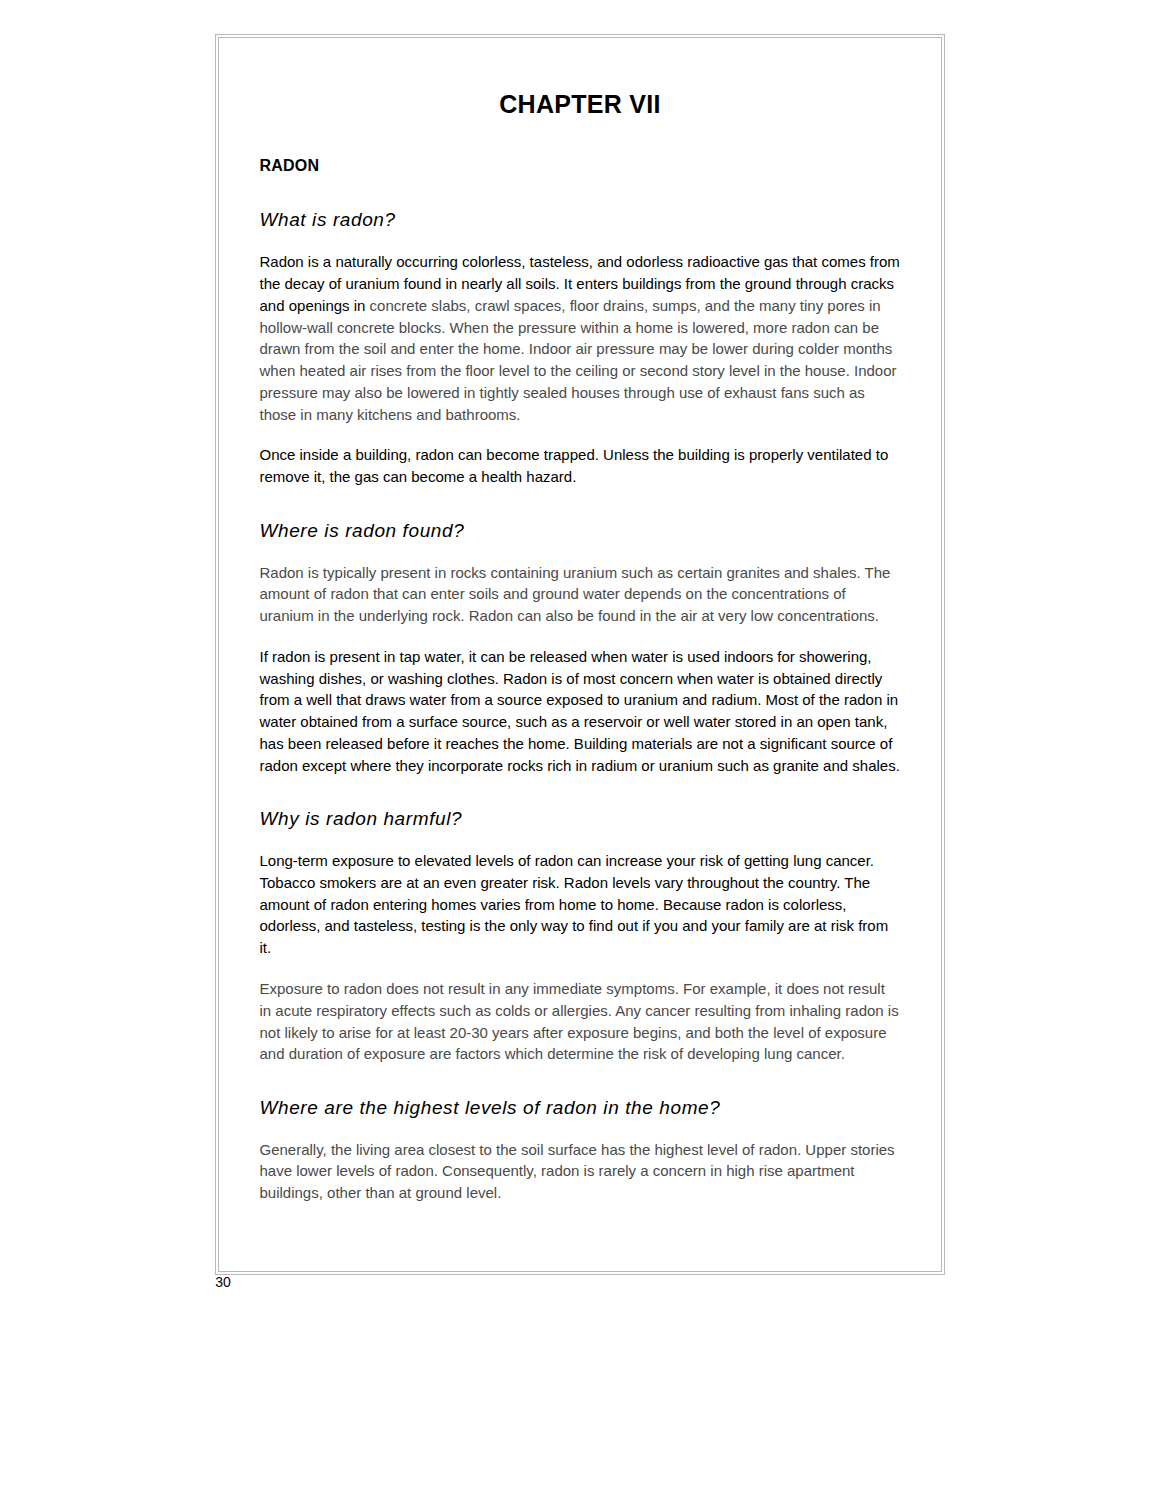CHAPTER VII
RADON
What is radon?
Radon is a naturally occurring colorless, tasteless, and odorless radioactive gas that comes from the decay of uranium found in nearly all soils. It enters buildings from the ground through cracks and openings in concrete slabs, crawl spaces, floor drains, sumps, and the many tiny pores in hollow-wall concrete blocks. When the pressure within a home is lowered, more radon can be drawn from the soil and enter the home. Indoor air pressure may be lower during colder months when heated air rises from the floor level to the ceiling or second story level in the house. Indoor pressure may also be lowered in tightly sealed houses through use of exhaust fans such as those in many kitchens and bathrooms.
Once inside a building, radon can become trapped. Unless the building is properly ventilated to remove it, the gas can become a health hazard.
Where is radon found?
Radon is typically present in rocks containing uranium such as certain granites and shales. The amount of radon that can enter soils and ground water depends on the concentrations of uranium in the underlying rock. Radon can also be found in the air at very low concentrations.
If radon is present in tap water, it can be released when water is used indoors for showering, washing dishes, or washing clothes. Radon is of most concern when water is obtained directly from a well that draws water from a source exposed to uranium and radium. Most of the radon in water obtained from a surface source, such as a reservoir or well water stored in an open tank, has been released before it reaches the home. Building materials are not a significant source of radon except where they incorporate rocks rich in radium or uranium such as granite and shales.
Why is radon harmful?
Long-term exposure to elevated levels of radon can increase your risk of getting lung cancer. Tobacco smokers are at an even greater risk. Radon levels vary throughout the country. The amount of radon entering homes varies from home to home. Because radon is colorless, odorless, and tasteless, testing is the only way to find out if you and your family are at risk from it.
Exposure to radon does not result in any immediate symptoms. For example, it does not result in acute respiratory effects such as colds or allergies. Any cancer resulting from inhaling radon is not likely to arise for at least 20-30 years after exposure begins, and both the level of exposure and duration of exposure are factors which determine the risk of developing lung cancer.
Where are the highest levels of radon in the home?
Generally, the living area closest to the soil surface has the highest level of radon. Upper stories have lower levels of radon. Consequently, radon is rarely a concern in high rise apartment buildings, other than at ground level.
30